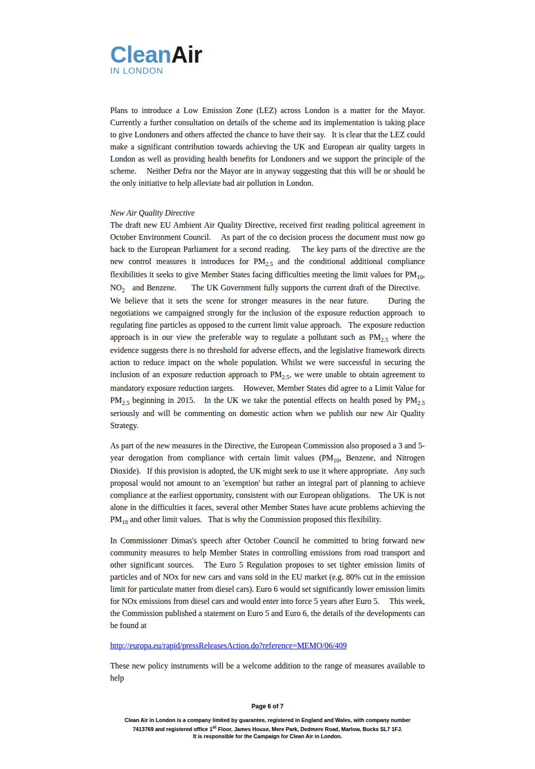Clean Air
IN LONDON
Plans to introduce a Low Emission Zone (LEZ) across London is a matter for the Mayor. Currently a further consultation on details of the scheme and its implementation is taking place to give Londoners and others affected the chance to have their say. It is clear that the LEZ could make a significant contribution towards achieving the UK and European air quality targets in London as well as providing health benefits for Londoners and we support the principle of the scheme. Neither Defra nor the Mayor are in anyway suggesting that this will be or should be the only initiative to help alleviate bad air pollution in London.
New Air Quality Directive
The draft new EU Ambient Air Quality Directive, received first reading political agreement in October Environment Council. As part of the co decision process the document must now go back to the European Parliament for a second reading. The key parts of the directive are the new control measures it introduces for PM2.5 and the conditional additional compliance flexibilities it seeks to give Member States facing difficulties meeting the limit values for PM10, NO2 and Benzene. The UK Government fully supports the current draft of the Directive. We believe that it sets the scene for stronger measures in the near future. During the negotiations we campaigned strongly for the inclusion of the exposure reduction approach to regulating fine particles as opposed to the current limit value approach. The exposure reduction approach is in our view the preferable way to regulate a pollutant such as PM2.5 where the evidence suggests there is no threshold for adverse effects, and the legislative framework directs action to reduce impact on the whole population. Whilst we were successful in securing the inclusion of an exposure reduction approach to PM2.5, we were unable to obtain agreement to mandatory exposure reduction targets. However, Member States did agree to a Limit Value for PM2.5 beginning in 2015. In the UK we take the potential effects on health posed by PM2.5 seriously and will be commenting on domestic action when we publish our new Air Quality Strategy.
As part of the new measures in the Directive, the European Commission also proposed a 3 and 5-year derogation from compliance with certain limit values (PM10, Benzene, and Nitrogen Dioxide). If this provision is adopted, the UK might seek to use it where appropriate. Any such proposal would not amount to an 'exemption' but rather an integral part of planning to achieve compliance at the earliest opportunity, consistent with our European obligations. The UK is not alone in the difficulties it faces, several other Member States have acute problems achieving the PM10 and other limit values. That is why the Commission proposed this flexibility.
In Commissioner Dimas's speech after October Council he committed to bring forward new community measures to help Member States in controlling emissions from road transport and other significant sources. The Euro 5 Regulation proposes to set tighter emission limits of particles and of NOx for new cars and vans sold in the EU market (e.g. 80% cut in the emission limit for particulate matter from diesel cars). Euro 6 would set significantly lower emission limits for NOx emissions from diesel cars and would enter into force 5 years after Euro 5. This week, the Commission published a statement on Euro 5 and Euro 6, the details of the developments can be found at
http://europa.eu/rapid/pressReleasesAction.do?reference=MEMO/06/409
These new policy instruments will be a welcome addition to the range of measures available to help
Page 6 of 7
Clean Air in London is a company limited by guarantee, registered in England and Wales, with company number
7413769 and registered office 1st Floor, James House, Mere Park, Dedmere Road, Marlow, Bucks SL7 1FJ.
It is responsible for the Campaign for Clean Air in London.